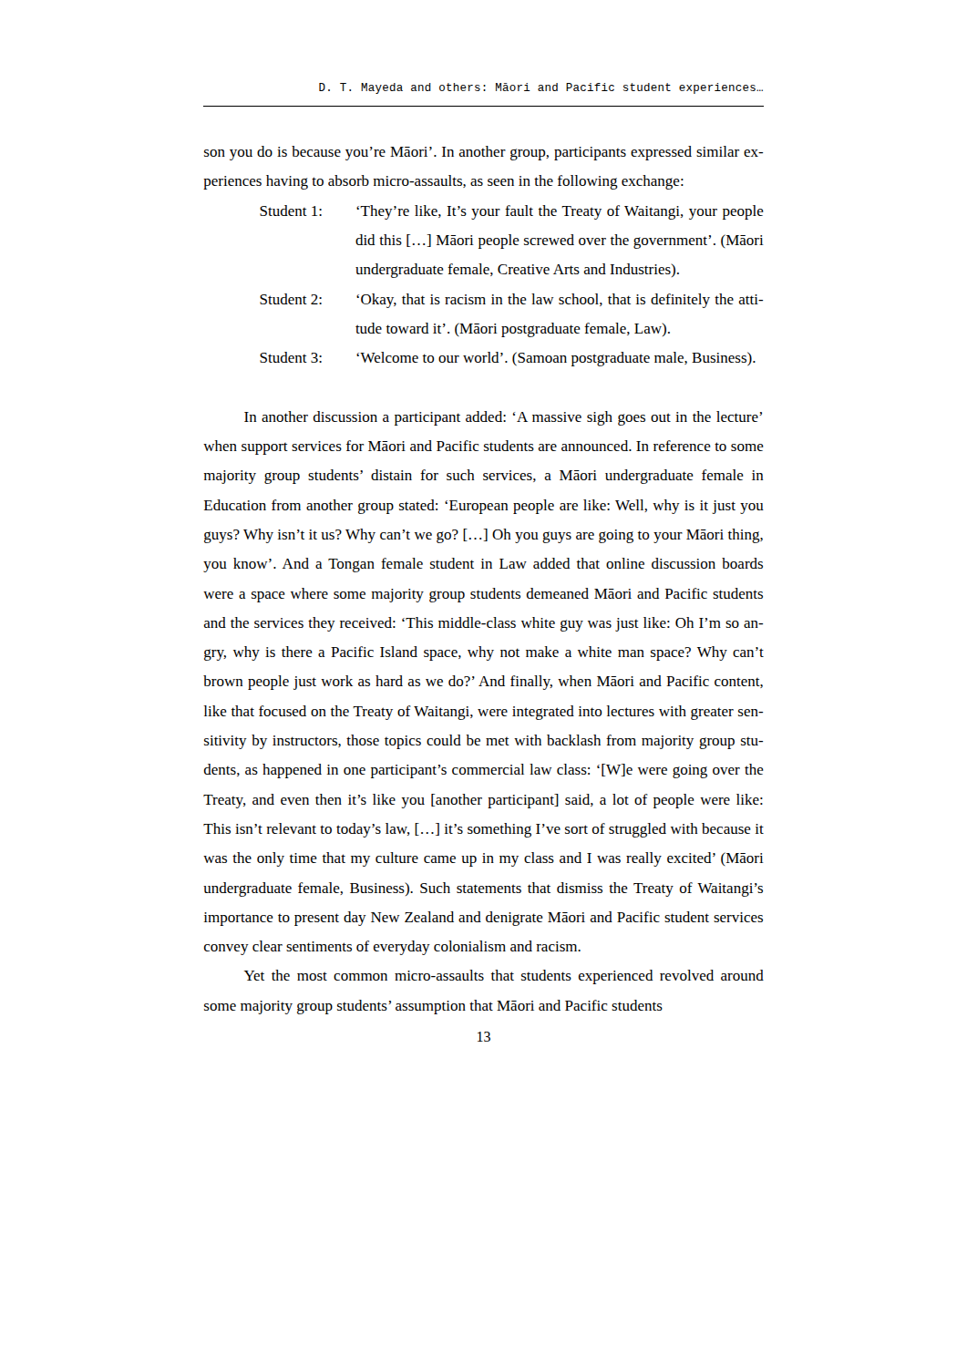D. T. Mayeda and others: Māori and Pacific student experiences…
son you do is because you’re Māori’. In another group, participants expressed similar experiences having to absorb micro-assaults, as seen in the following exchange:
Student 1:‘They’re like, It’s your fault the Treaty of Waitangi, your people did this […] Māori people screwed over the government’. (Māori undergraduate female, Creative Arts and Industries).
Student 2:‘Okay, that is racism in the law school, that is definitely the attitude toward it’. (Māori postgraduate female, Law).
Student 3:‘Welcome to our world’. (Samoan postgraduate male, Business).
In another discussion a participant added: ‘A massive sigh goes out in the lecture’ when support services for Māori and Pacific students are announced. In reference to some majority group students’ distain for such services, a Māori undergraduate female in Education from another group stated: ‘European people are like: Well, why is it just you guys? Why isn’t it us? Why can’t we go? […] Oh you guys are going to your Māori thing, you know’. And a Tongan female student in Law added that online discussion boards were a space where some majority group students demeaned Māori and Pacific students and the services they received: ‘This middle-class white guy was just like: Oh I’m so angry, why is there a Pacific Island space, why not make a white man space? Why can’t brown people just work as hard as we do?’ And finally, when Māori and Pacific content, like that focused on the Treaty of Waitangi, were integrated into lectures with greater sensitivity by instructors, those topics could be met with backlash from majority group students, as happened in one participant’s commercial law class: ‘[W]e were going over the Treaty, and even then it’s like you [another participant] said, a lot of people were like: This isn’t relevant to today’s law, […] it’s something I’ve sort of struggled with because it was the only time that my culture came up in my class and I was really excited’ (Māori undergraduate female, Business). Such statements that dismiss the Treaty of Waitangi’s importance to present day New Zealand and denigrate Māori and Pacific student services convey clear sentiments of everyday colonialism and racism.
Yet the most common micro-assaults that students experienced revolved around some majority group students’ assumption that Māori and Pacific students
13